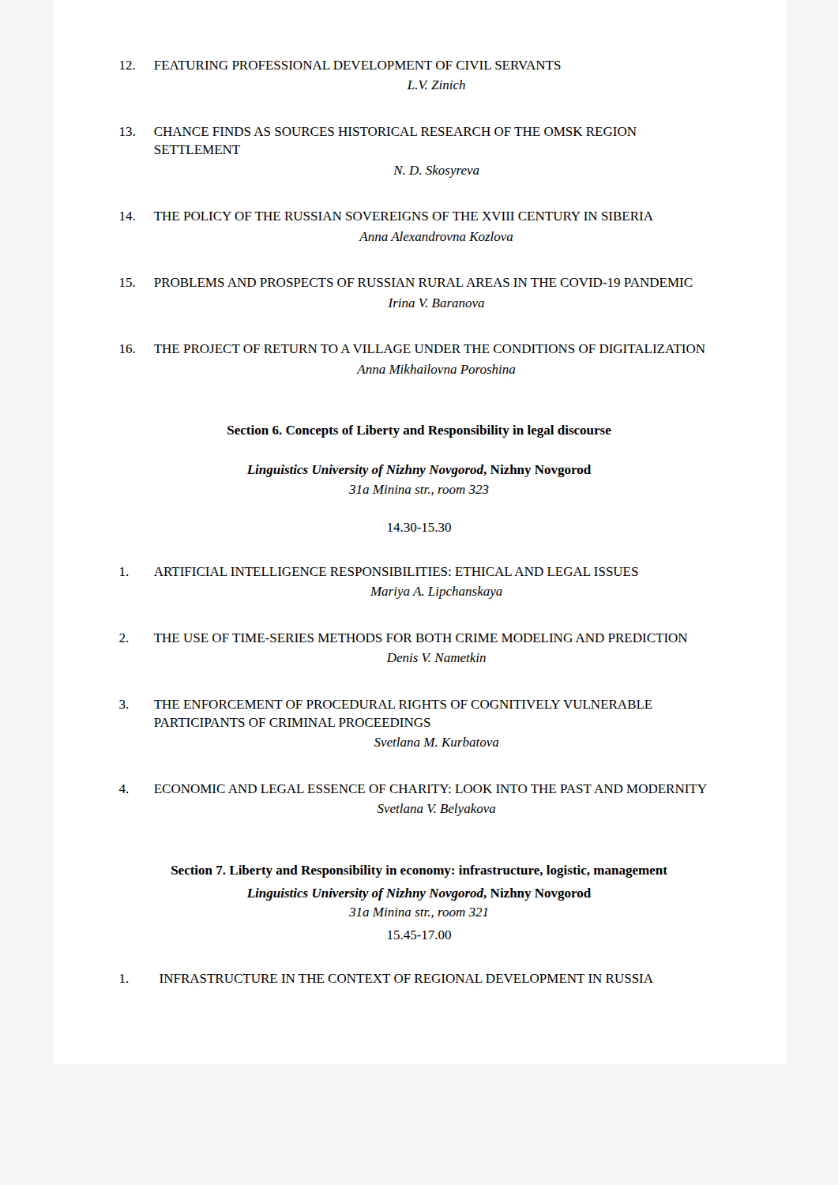12.
Featuring professional development of civil servants
L.V. Zinich
13.
Chance finds as sources historical research of the Omsk region settlement
N. D. Skosyreva
14.
The policy of the Russian sovereigns of the XVIII century in Siberia
Anna Alexandrovna Kozlova
15.
Problems and prospects of Russian rural areas in the COVID-19 pandemic
Irina V. Baranova
16.
The project of return to a village under the conditions of digitalization
Anna Mikhailovna Poroshina
Section 6. Concepts of Liberty and Responsibility in legal discourse
Linguistics University of Nizhny Novgorod, Nizhny Novgorod
31a Minina str., room 323
14.30-15.30
1.
Artificial intelligence responsibilities: ethical and legal issues
Mariya A. Lipchanskaya
2.
The use of time-series methods for both crime modeling and prediction
Denis V. Nametkin
3.
The enforcement of procedural rights of cognitively vulnerable participants of criminal proceedings
Svetlana M. Kurbatova
4.
Economic and legal essence of charity: look into the past and modernity
Svetlana V. Belyakova
Section 7. Liberty and Responsibility in economy: infrastructure, logistic, management
Linguistics University of Nizhny Novgorod, Nizhny Novgorod
31a Minina str., room 321
15.45-17.00
1.
Infrastructure in the context of regional development in Russia